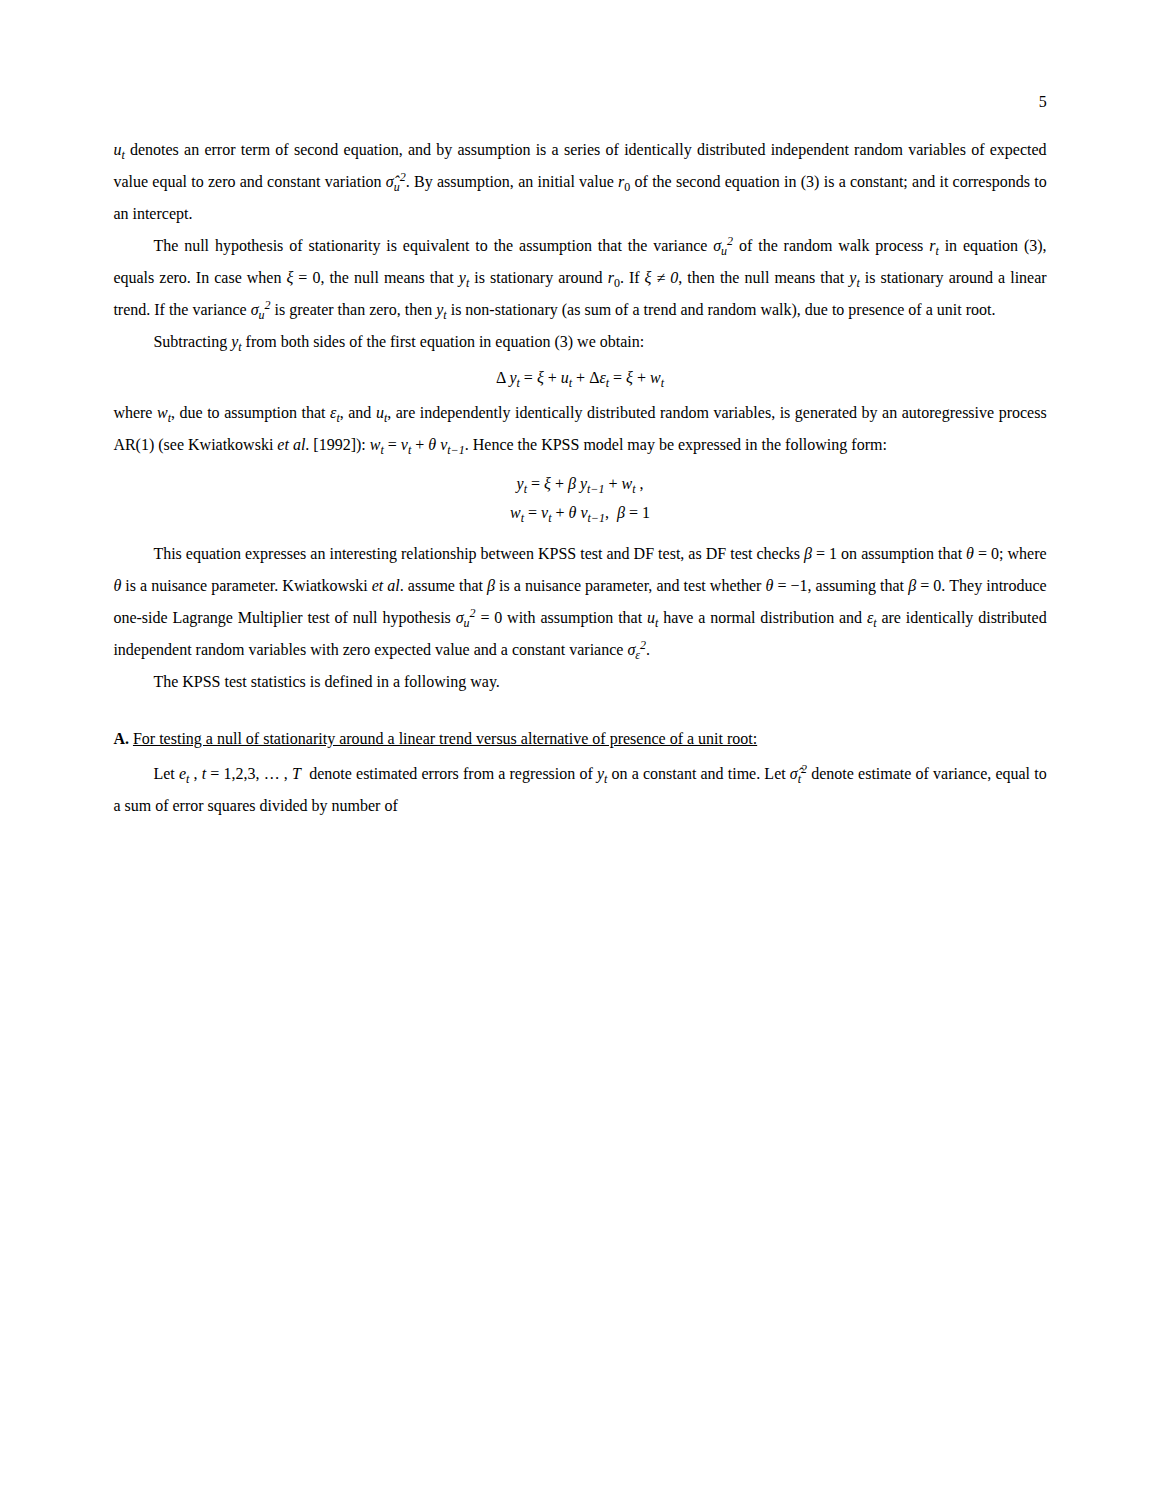5
ut denotes an error term of second equation, and by assumption is a series of identically distributed independent random variables of expected value equal to zero and constant variation σ̂u2. By assumption, an initial value r0 of the second equation in (3) is a constant; and it corresponds to an intercept.
The null hypothesis of stationarity is equivalent to the assumption that the variance σu2 of the random walk process rt in equation (3), equals zero. In case when ξ = 0, the null means that yt is stationary around r0. If ξ ≠ 0, then the null means that yt is stationary around a linear trend. If the variance σu2 is greater than zero, then yt is non-stationary (as sum of a trend and random walk), due to presence of a unit root.
Subtracting yt from both sides of the first equation in equation (3) we obtain:
Δ yt = ξ + ut + Δεt = ξ + wt
where wt, due to assumption that εt, and ut, are independently identically distributed random variables, is generated by an autoregressive process AR(1) (see Kwiatkowski et al. [1992]): wt = vt + θ vt−1. Hence the KPSS model may be expressed in the following form:
yt = ξ + β yt−1 + wt ,
wt = vt + θ vt−1, β = 1
This equation expresses an interesting relationship between KPSS test and DF test, as DF test checks β = 1 on assumption that θ = 0; where θ is a nuisance parameter. Kwiatkowski et al. assume that β is a nuisance parameter, and test whether θ = −1, assuming that β = 0. They introduce one-side Lagrange Multiplier test of null hypothesis σu2 = 0 with assumption that ut have a normal distribution and εt are identically distributed independent random variables with zero expected value and a constant variance σε2.
The KPSS test statistics is defined in a following way.
A. For testing a null of stationarity around a linear trend versus alternative of presence of a unit root:
Let et , t = 1,2,3, … , T denote estimated errors from a regression of yt on a constant and time. Let σ̂t2 denote estimate of variance, equal to a sum of error squares divided by number of